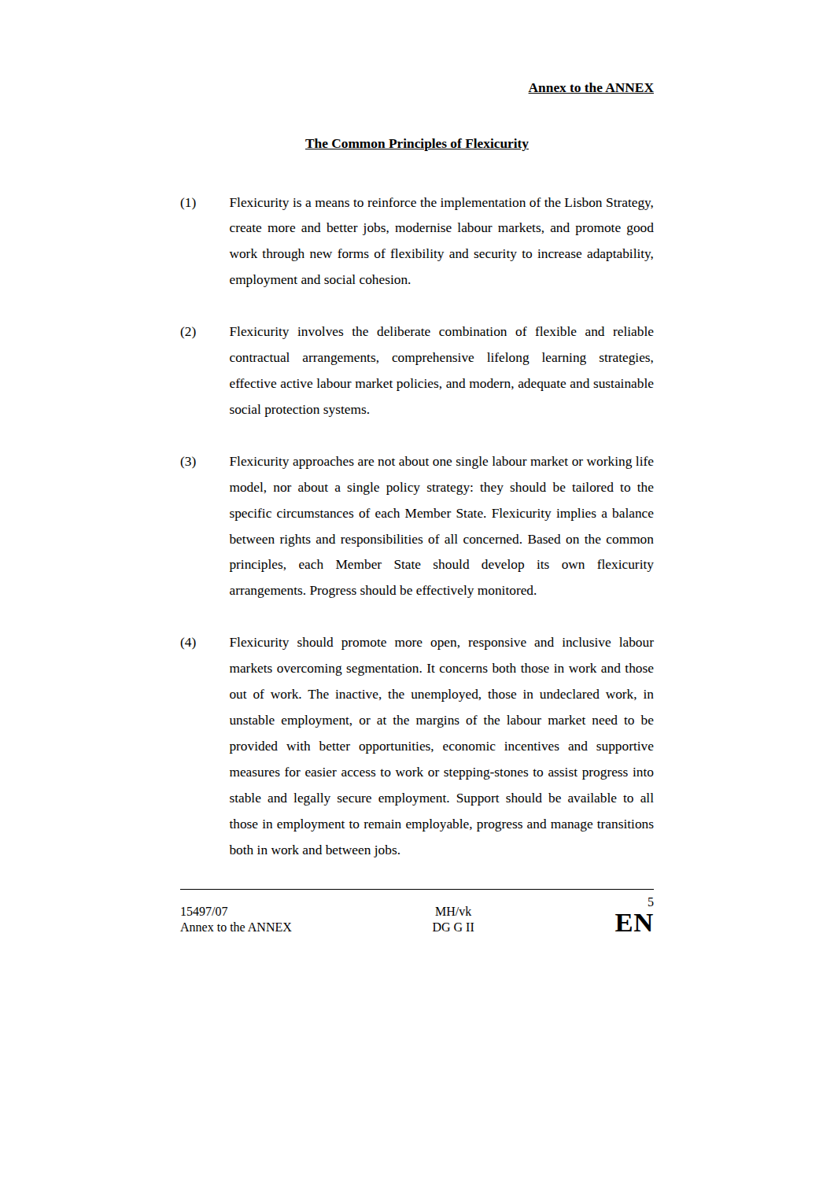Annex to the ANNEX
The Common Principles of Flexicurity
(1) Flexicurity is a means to reinforce the implementation of the Lisbon Strategy, create more and better jobs, modernise labour markets, and promote good work through new forms of flexibility and security to increase adaptability, employment and social cohesion.
(2) Flexicurity involves the deliberate combination of flexible and reliable contractual arrangements, comprehensive lifelong learning strategies, effective active labour market policies, and modern, adequate and sustainable social protection systems.
(3) Flexicurity approaches are not about one single labour market or working life model, nor about a single policy strategy: they should be tailored to the specific circumstances of each Member State. Flexicurity implies a balance between rights and responsibilities of all concerned. Based on the common principles, each Member State should develop its own flexicurity arrangements. Progress should be effectively monitored.
(4) Flexicurity should promote more open, responsive and inclusive labour markets overcoming segmentation. It concerns both those in work and those out of work. The inactive, the unemployed, those in undeclared work, in unstable employment, or at the margins of the labour market need to be provided with better opportunities, economic incentives and supportive measures for easier access to work or stepping-stones to assist progress into stable and legally secure employment. Support should be available to all those in employment to remain employable, progress and manage transitions both in work and between jobs.
15497/07
Annex to the ANNEX
MH/vk
DG G II
5
EN